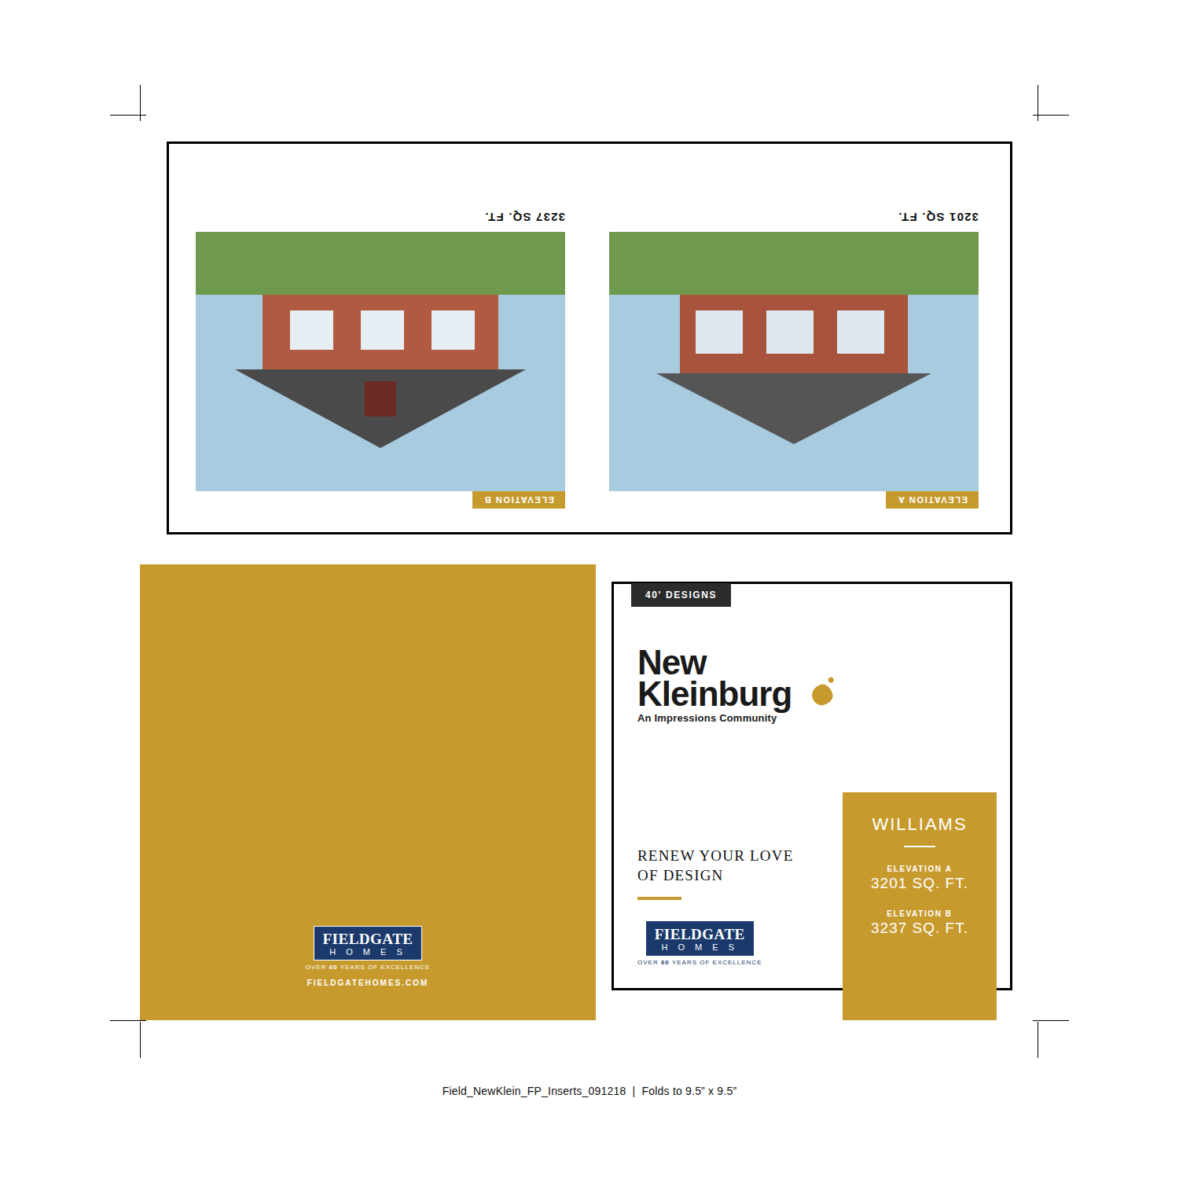ELEVATION A
3201 SQ. FT.
ELEVATION B
3237 SQ. FT.
FIELDGATE H O M E S
OVER 60 YEARS OF EXCELLENCE
FIELDGATEHOMES.COM
40' DESIGNS
New Kleinburg An Impressions Community
RENEW YOUR LOVE
OF DESIGN
FIELDGATE H O M E S
OVER 60 YEARS OF EXCELLENCE
WILLIAMS
ELEVATION A
3201 SQ. FT.
ELEVATION B
3237 SQ. FT.
Field_NewKlein_FP_Inserts_091218 | Folds to 9.5” x 9.5”